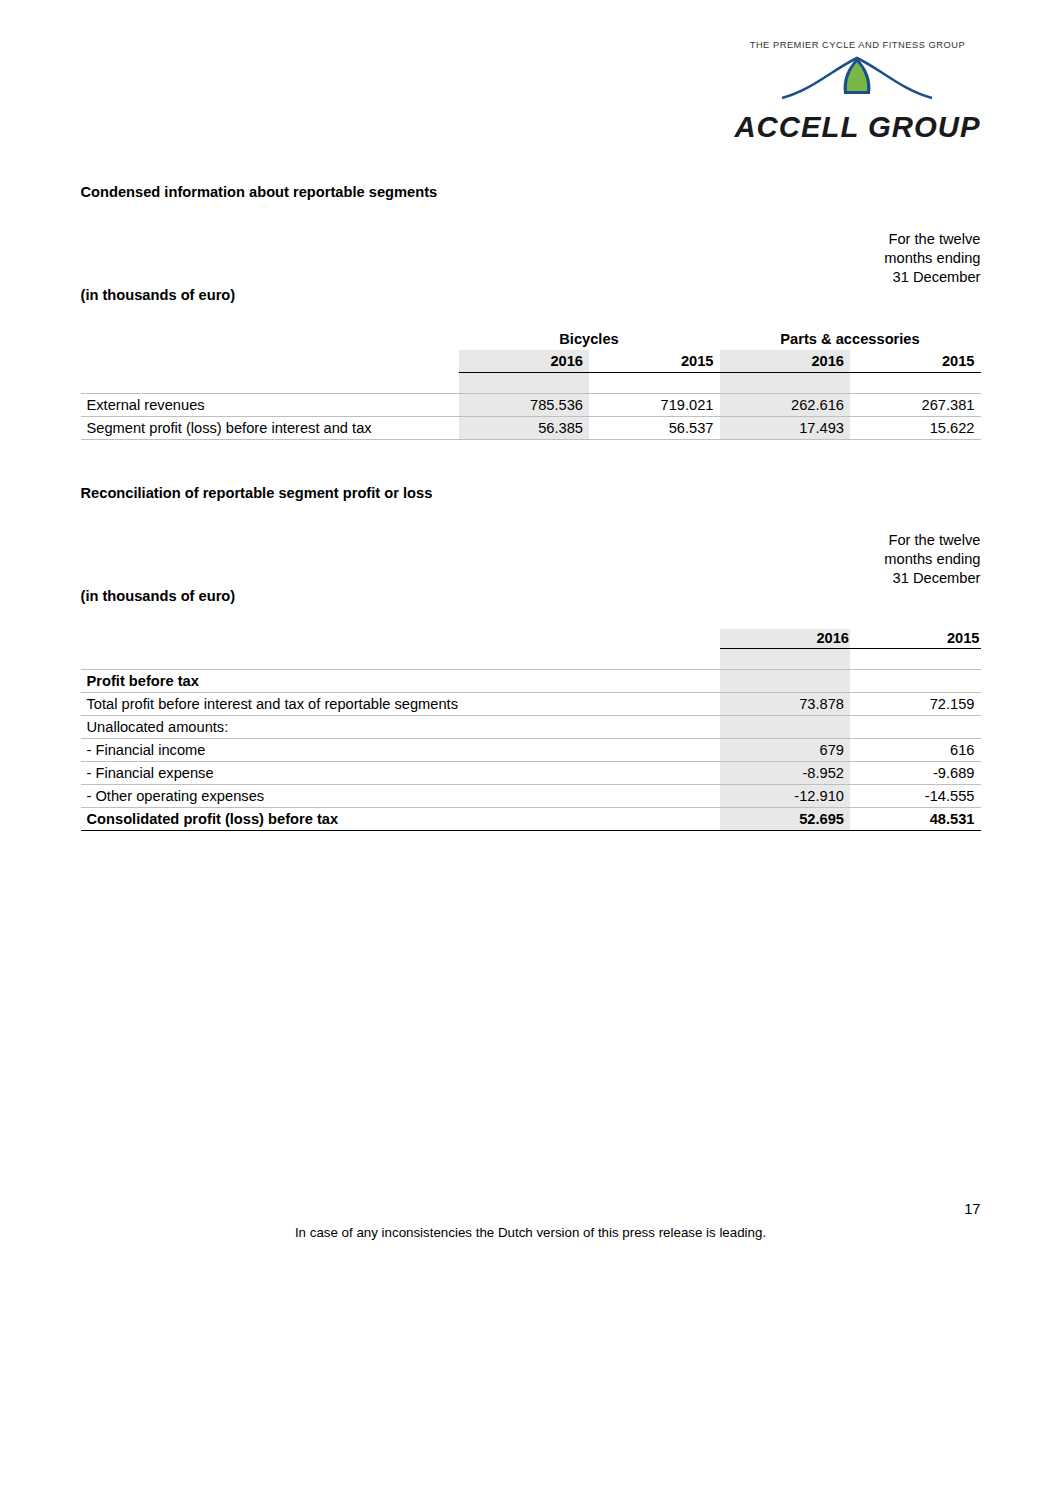THE PREMIER CYCLE AND FITNESS GROUP
ACCELL GROUP
Condensed information about reportable segments
For the twelve
months ending
31 December
(in thousands of euro)
| | Bicycles | Parts & accessories |
| --- | --- | --- |
| | 2016 | 2015 | 2016 | 2015 |
| External revenues | 785.536 | 719.021 | 262.616 | 267.381 |
| Segment profit (loss) before interest and tax | 56.385 | 56.537 | 17.493 | 15.622 |
Reconciliation of reportable segment profit or loss
For the twelve
months ending
31 December
(in thousands of euro)
| | 2016 | 2015 |
| --- | --- | --- |
| Profit before tax | | |
| Total profit before interest and tax of reportable segments | 73.878 | 72.159 |
| Unallocated amounts: | | |
| - Financial income | 679 | 616 |
| - Financial expense | -8.952 | -9.689 |
| - Other operating expenses | -12.910 | -14.555 |
| Consolidated profit (loss) before tax | 52.695 | 48.531 |
17
In case of any inconsistencies the Dutch version of this press release is leading.